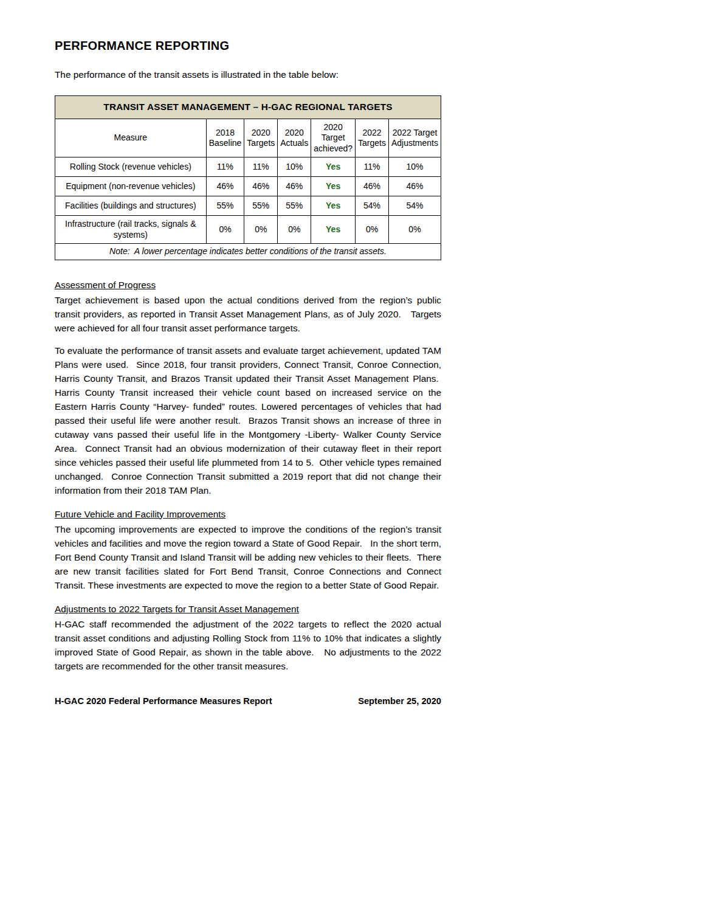PERFORMANCE REPORTING
The performance of the transit assets is illustrated in the table below:
TRANSIT ASSET MANAGEMENT – H-GAC REGIONAL TARGETS
| Measure | 2018 Baseline | 2020 Targets | 2020 Actuals | 2020 Target achieved? | 2022 Targets | 2022 Target Adjustments |
| --- | --- | --- | --- | --- | --- | --- |
| Rolling Stock (revenue vehicles) | 11% | 11% | 10% | Yes | 11% | 10% |
| Equipment (non-revenue vehicles) | 46% | 46% | 46% | Yes | 46% | 46% |
| Facilities (buildings and structures) | 55% | 55% | 55% | Yes | 54% | 54% |
| Infrastructure (rail tracks, signals & systems) | 0% | 0% | 0% | Yes | 0% | 0% |
| Note: A lower percentage indicates better conditions of the transit assets. |
Assessment of Progress
Target achievement is based upon the actual conditions derived from the region’s public transit providers, as reported in Transit Asset Management Plans, as of July 2020. Targets were achieved for all four transit asset performance targets.
To evaluate the performance of transit assets and evaluate target achievement, updated TAM Plans were used. Since 2018, four transit providers, Connect Transit, Conroe Connection, Harris County Transit, and Brazos Transit updated their Transit Asset Management Plans. Harris County Transit increased their vehicle count based on increased service on the Eastern Harris County “Harvey- funded” routes. Lowered percentages of vehicles that had passed their useful life were another result. Brazos Transit shows an increase of three in cutaway vans passed their useful life in the Montgomery -Liberty- Walker County Service Area. Connect Transit had an obvious modernization of their cutaway fleet in their report since vehicles passed their useful life plummeted from 14 to 5. Other vehicle types remained unchanged. Conroe Connection Transit submitted a 2019 report that did not change their information from their 2018 TAM Plan.
Future Vehicle and Facility Improvements
The upcoming improvements are expected to improve the conditions of the region’s transit vehicles and facilities and move the region toward a State of Good Repair. In the short term, Fort Bend County Transit and Island Transit will be adding new vehicles to their fleets. There are new transit facilities slated for Fort Bend Transit, Conroe Connections and Connect Transit. These investments are expected to move the region to a better State of Good Repair.
Adjustments to 2022 Targets for Transit Asset Management
H-GAC staff recommended the adjustment of the 2022 targets to reflect the 2020 actual transit asset conditions and adjusting Rolling Stock from 11% to 10% that indicates a slightly improved State of Good Repair, as shown in the table above. No adjustments to the 2022 targets are recommended for the other transit measures.
H-GAC 2020 Federal Performance Measures Report September 25, 2020